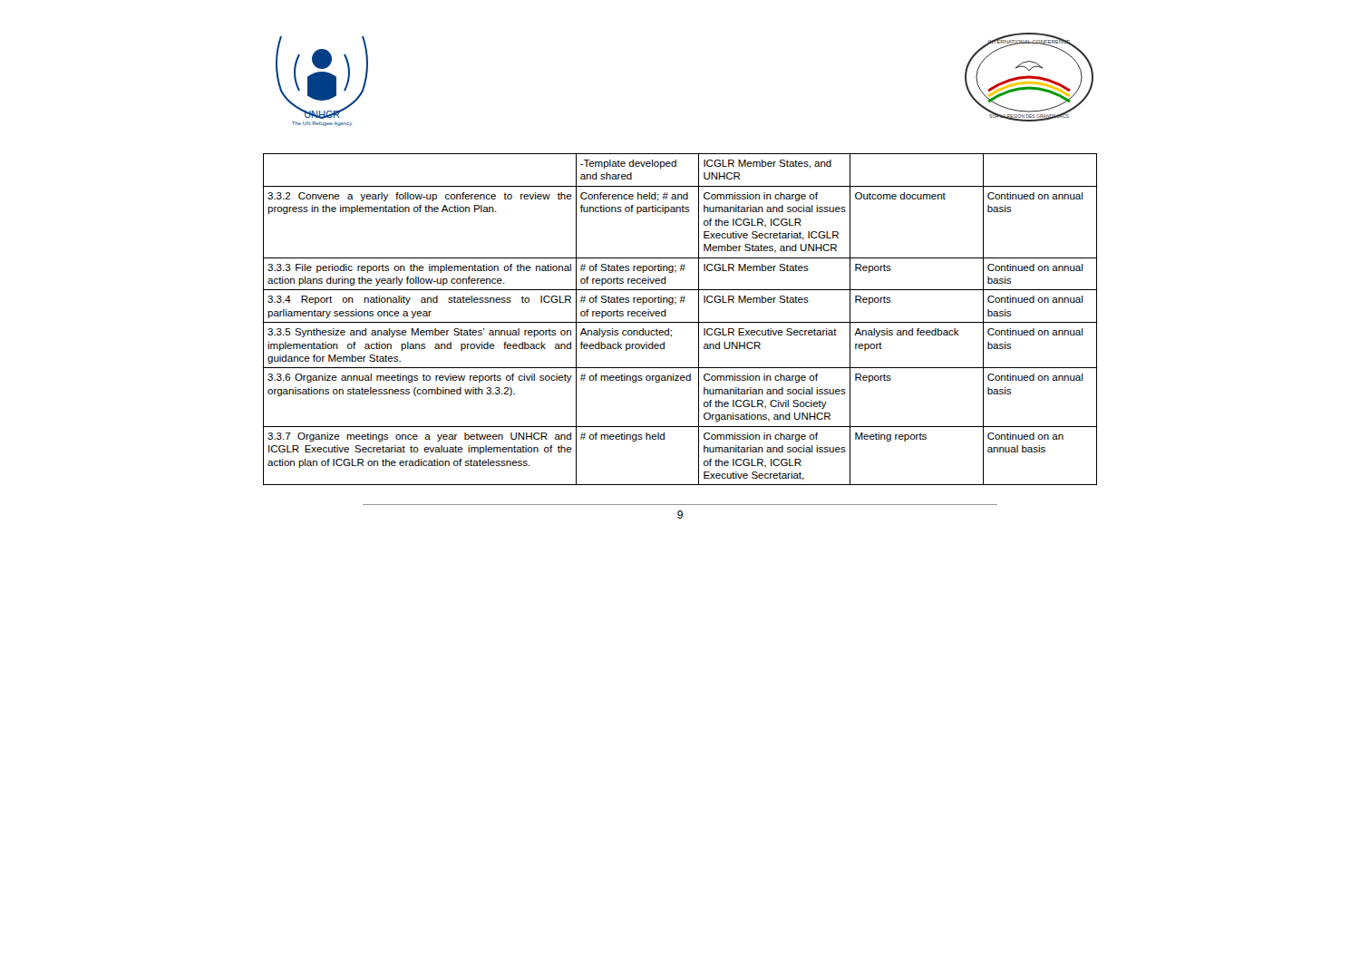| | -Template developed and shared | ICGLR Member States, and UNHCR | | |
| 3.3.2 Convene a yearly follow-up conference to review the progress in the implementation of the Action Plan. | Conference held; # and functions of participants | Commission in charge of humanitarian and social issues of the ICGLR, ICGLR Executive Secretariat, ICGLR Member States, and UNHCR | Outcome document | Continued on annual basis |
| 3.3.3 File periodic reports on the implementation of the national action plans during the yearly follow-up conference. | # of States reporting; # of reports received | ICGLR Member States | Reports | Continued on annual basis |
| 3.3.4 Report on nationality and statelessness to ICGLR parliamentary sessions once a year | # of States reporting; # of reports received | ICGLR Member States | Reports | Continued on annual basis |
| 3.3.5 Synthesize and analyse Member States’ annual reports on implementation of action plans and provide feedback and guidance for Member States. | Analysis conducted; feedback provided | ICGLR Executive Secretariat and UNHCR | Analysis and feedback report | Continued on annual basis |
| 3.3.6 Organize annual meetings to review reports of civil society organisations on statelessness (combined with 3.3.2). | # of meetings organized | Commission in charge of humanitarian and social issues of the ICGLR, Civil Society Organisations, and UNHCR | Reports | Continued on annual basis |
| 3.3.7 Organize meetings once a year between UNHCR and ICGLR Executive Secretariat to evaluate implementation of the action plan of ICGLR on the eradication of statelessness. | # of meetings held | Commission in charge of humanitarian and social issues of the ICGLR, ICGLR Executive Secretariat, | Meeting reports | Continued on an annual basis |
9